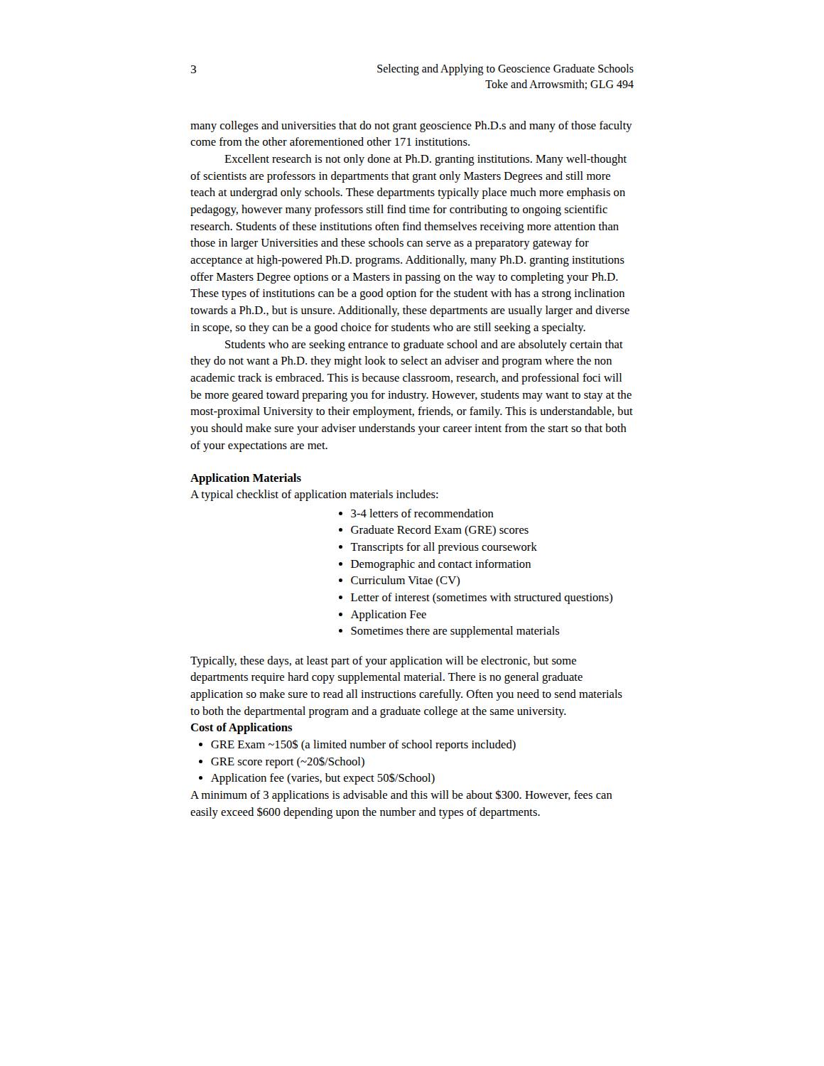3
Selecting and Applying to Geoscience Graduate Schools
Toke and Arrowsmith; GLG 494
many colleges and universities that do not grant geoscience Ph.D.s and many of those faculty come from the other aforementioned other 171 institutions.
Excellent research is not only done at Ph.D. granting institutions. Many well-thought of scientists are professors in departments that grant only Masters Degrees and still more teach at undergrad only schools. These departments typically place much more emphasis on pedagogy, however many professors still find time for contributing to ongoing scientific research. Students of these institutions often find themselves receiving more attention than those in larger Universities and these schools can serve as a preparatory gateway for acceptance at high-powered Ph.D. programs. Additionally, many Ph.D. granting institutions offer Masters Degree options or a Masters in passing on the way to completing your Ph.D. These types of institutions can be a good option for the student with has a strong inclination towards a Ph.D., but is unsure. Additionally, these departments are usually larger and diverse in scope, so they can be a good choice for students who are still seeking a specialty.
Students who are seeking entrance to graduate school and are absolutely certain that they do not want a Ph.D. they might look to select an adviser and program where the non academic track is embraced. This is because classroom, research, and professional foci will be more geared toward preparing you for industry. However, students may want to stay at the most-proximal University to their employment, friends, or family. This is understandable, but you should make sure your adviser understands your career intent from the start so that both of your expectations are met.
Application Materials
A typical checklist of application materials includes:
3-4 letters of recommendation
Graduate Record Exam (GRE) scores
Transcripts for all previous coursework
Demographic and contact information
Curriculum Vitae (CV)
Letter of interest (sometimes with structured questions)
Application Fee
Sometimes there are supplemental materials
Typically, these days, at least part of your application will be electronic, but some departments require hard copy supplemental material. There is no general graduate application so make sure to read all instructions carefully. Often you need to send materials to both the departmental program and a graduate college at the same university.
Cost of Applications
GRE Exam ~150$ (a limited number of school reports included)
GRE score report (~20$/School)
Application fee (varies, but expect 50$/School)
A minimum of 3 applications is advisable and this will be about $300. However, fees can easily exceed $600 depending upon the number and types of departments.